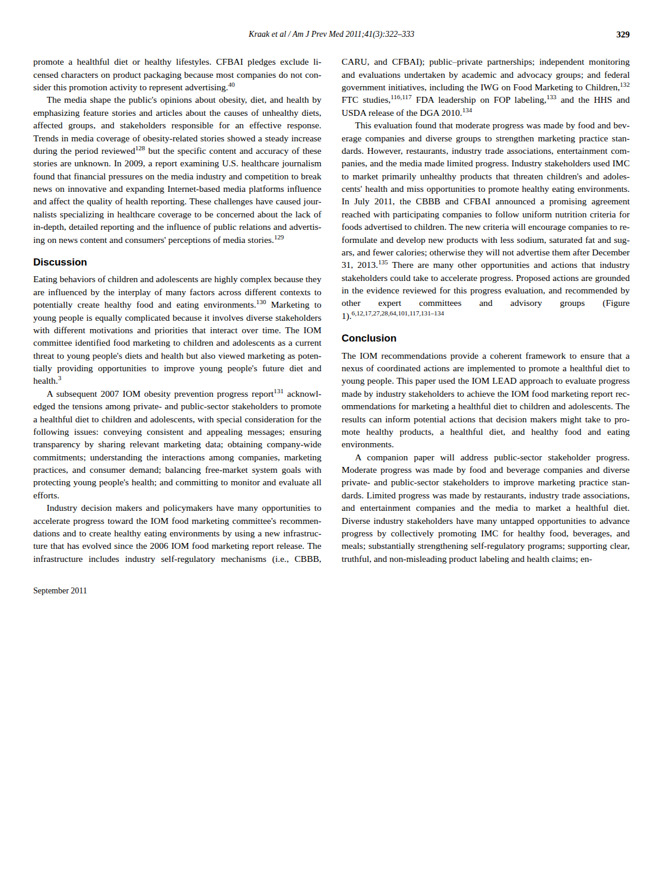Kraak et al / Am J Prev Med 2011;41(3):322–333 329
promote a healthful diet or healthy lifestyles. CFBAI pledges exclude licensed characters on product packaging because most companies do not consider this promotion activity to represent advertising.40
The media shape the public's opinions about obesity, diet, and health by emphasizing feature stories and articles about the causes of unhealthy diets, affected groups, and stakeholders responsible for an effective response. Trends in media coverage of obesity-related stories showed a steady increase during the period reviewed128 but the specific content and accuracy of these stories are unknown. In 2009, a report examining U.S. healthcare journalism found that financial pressures on the media industry and competition to break news on innovative and expanding Internet-based media platforms influence and affect the quality of health reporting. These challenges have caused journalists specializing in healthcare coverage to be concerned about the lack of in-depth, detailed reporting and the influence of public relations and advertising on news content and consumers' perceptions of media stories.129
Discussion
Eating behaviors of children and adolescents are highly complex because they are influenced by the interplay of many factors across different contexts to potentially create healthy food and eating environments.130 Marketing to young people is equally complicated because it involves diverse stakeholders with different motivations and priorities that interact over time. The IOM committee identified food marketing to children and adolescents as a current threat to young people's diets and health but also viewed marketing as potentially providing opportunities to improve young people's future diet and health.3
A subsequent 2007 IOM obesity prevention progress report131 acknowledged the tensions among private- and public-sector stakeholders to promote a healthful diet to children and adolescents, with special consideration for the following issues: conveying consistent and appealing messages; ensuring transparency by sharing relevant marketing data; obtaining company-wide commitments; understanding the interactions among companies, marketing practices, and consumer demand; balancing free-market system goals with protecting young people's health; and committing to monitor and evaluate all efforts.
Industry decision makers and policymakers have many opportunities to accelerate progress toward the IOM food marketing committee's recommendations and to create healthy eating environments by using a new infrastructure that has evolved since the 2006 IOM food marketing report release. The infrastructure includes industry self-regulatory mechanisms (i.e., CBBB, CARU, and CFBAI); public–private partnerships; independent monitoring and evaluations undertaken by academic and advocacy groups; and federal government initiatives, including the IWG on Food Marketing to Children,132 FTC studies,116,117 FDA leadership on FOP labeling,133 and the HHS and USDA release of the DGA 2010.134
This evaluation found that moderate progress was made by food and beverage companies and diverse groups to strengthen marketing practice standards. However, restaurants, industry trade associations, entertainment companies, and the media made limited progress. Industry stakeholders used IMC to market primarily unhealthy products that threaten children's and adolescents' health and miss opportunities to promote healthy eating environments. In July 2011, the CBBB and CFBAI announced a promising agreement reached with participating companies to follow uniform nutrition criteria for foods advertised to children. The new criteria will encourage companies to reformulate and develop new products with less sodium, saturated fat and sugars, and fewer calories; otherwise they will not advertise them after December 31, 2013.135 There are many other opportunities and actions that industry stakeholders could take to accelerate progress. Proposed actions are grounded in the evidence reviewed for this progress evaluation, and recommended by other expert committees and advisory groups (Figure 1).6,12,17,27,28,64,101,117,131–134
Conclusion
The IOM recommendations provide a coherent framework to ensure that a nexus of coordinated actions are implemented to promote a healthful diet to young people. This paper used the IOM LEAD approach to evaluate progress made by industry stakeholders to achieve the IOM food marketing report recommendations for marketing a healthful diet to children and adolescents. The results can inform potential actions that decision makers might take to promote healthy products, a healthful diet, and healthy food and eating environments.
A companion paper will address public-sector stakeholder progress. Moderate progress was made by food and beverage companies and diverse private- and public-sector stakeholders to improve marketing practice standards. Limited progress was made by restaurants, industry trade associations, and entertainment companies and the media to market a healthful diet. Diverse industry stakeholders have many untapped opportunities to advance progress by collectively promoting IMC for healthy food, beverages, and meals; substantially strengthening self-regulatory programs; supporting clear, truthful, and non-misleading product labeling and health claims; en-
September 2011